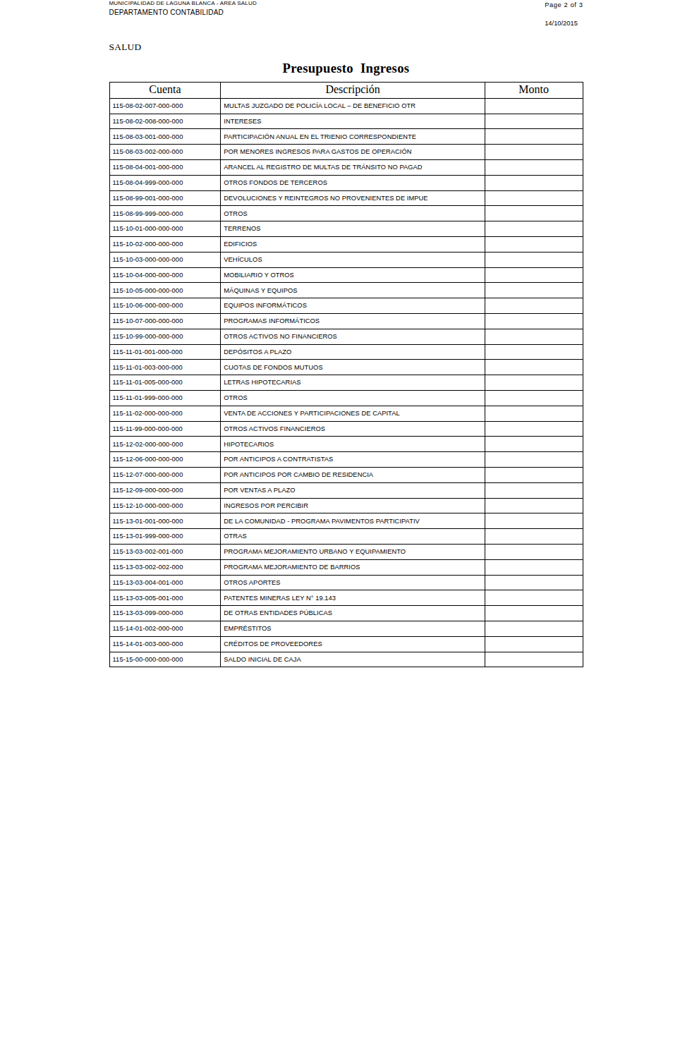MUNICIPALIDAD DE LAGUNA BLANCA - AREA SALUD
DEPARTAMENTO CONTABILIDAD
Page 2 of 3
14/10/2015
SALUD
Presupuesto Ingresos
| Cuenta | Descripción | Monto |
| --- | --- | --- |
| 115-08-02-007-000-000 | MULTAS JUZGADO DE POLICÍA LOCAL – DE BENEFICIO OTR | |
| 115-08-02-008-000-000 | INTERESES | |
| 115-08-03-001-000-000 | PARTICIPACIÓN ANUAL EN EL TRIENIO CORRESPONDIENTE | |
| 115-08-03-002-000-000 | POR MENORES INGRESOS PARA GASTOS DE OPERACIÓN | |
| 115-08-04-001-000-000 | ARANCEL AL REGISTRO DE MULTAS DE TRÁNSITO NO PAGAD | |
| 115-08-04-999-000-000 | OTROS FONDOS DE TERCEROS | |
| 115-08-99-001-000-000 | DEVOLUCIONES Y REINTEGROS NO PROVENIENTES DE IMPUE | |
| 115-08-99-999-000-000 | OTROS | |
| 115-10-01-000-000-000 | TERRENOS | |
| 115-10-02-000-000-000 | EDIFICIOS | |
| 115-10-03-000-000-000 | VEHÍCULOS | |
| 115-10-04-000-000-000 | MOBILIARIO Y OTROS | |
| 115-10-05-000-000-000 | MÁQUINAS Y EQUIPOS | |
| 115-10-06-000-000-000 | EQUIPOS INFORMÁTICOS | |
| 115-10-07-000-000-000 | PROGRAMAS INFORMÁTICOS | |
| 115-10-99-000-000-000 | OTROS ACTIVOS NO FINANCIEROS | |
| 115-11-01-001-000-000 | DEPÓSITOS A PLAZO | |
| 115-11-01-003-000-000 | CUOTAS DE FONDOS MUTUOS | |
| 115-11-01-005-000-000 | LETRAS HIPOTECARIAS | |
| 115-11-01-999-000-000 | OTROS | |
| 115-11-02-000-000-000 | VENTA DE ACCIONES Y PARTICIPACIONES DE CAPITAL | |
| 115-11-99-000-000-000 | OTROS ACTIVOS FINANCIEROS | |
| 115-12-02-000-000-000 | HIPOTECARIOS | |
| 115-12-06-000-000-000 | POR ANTICIPOS A CONTRATISTAS | |
| 115-12-07-000-000-000 | POR ANTICIPOS POR CAMBIO DE RESIDENCIA | |
| 115-12-09-000-000-000 | POR VENTAS A PLAZO | |
| 115-12-10-000-000-000 | INGRESOS POR PERCIBIR | |
| 115-13-01-001-000-000 | DE LA COMUNIDAD - PROGRAMA PAVIMENTOS PARTICIPATIV | |
| 115-13-01-999-000-000 | OTRAS | |
| 115-13-03-002-001-000 | PROGRAMA MEJORAMIENTO URBANO Y EQUIPAMIENTO | |
| 115-13-03-002-002-000 | PROGRAMA MEJORAMIENTO DE BARRIOS | |
| 115-13-03-004-001-000 | OTROS APORTES | |
| 115-13-03-005-001-000 | PATENTES MINERAS LEY N° 19.143 | |
| 115-13-03-099-000-000 | DE OTRAS ENTIDADES PÚBLICAS | |
| 115-14-01-002-000-000 | EMPRÉSTITOS | |
| 115-14-01-003-000-000 | CRÉDITOS DE PROVEEDORES | |
| 115-15-00-000-000-000 | SALDO INICIAL DE CAJA | |